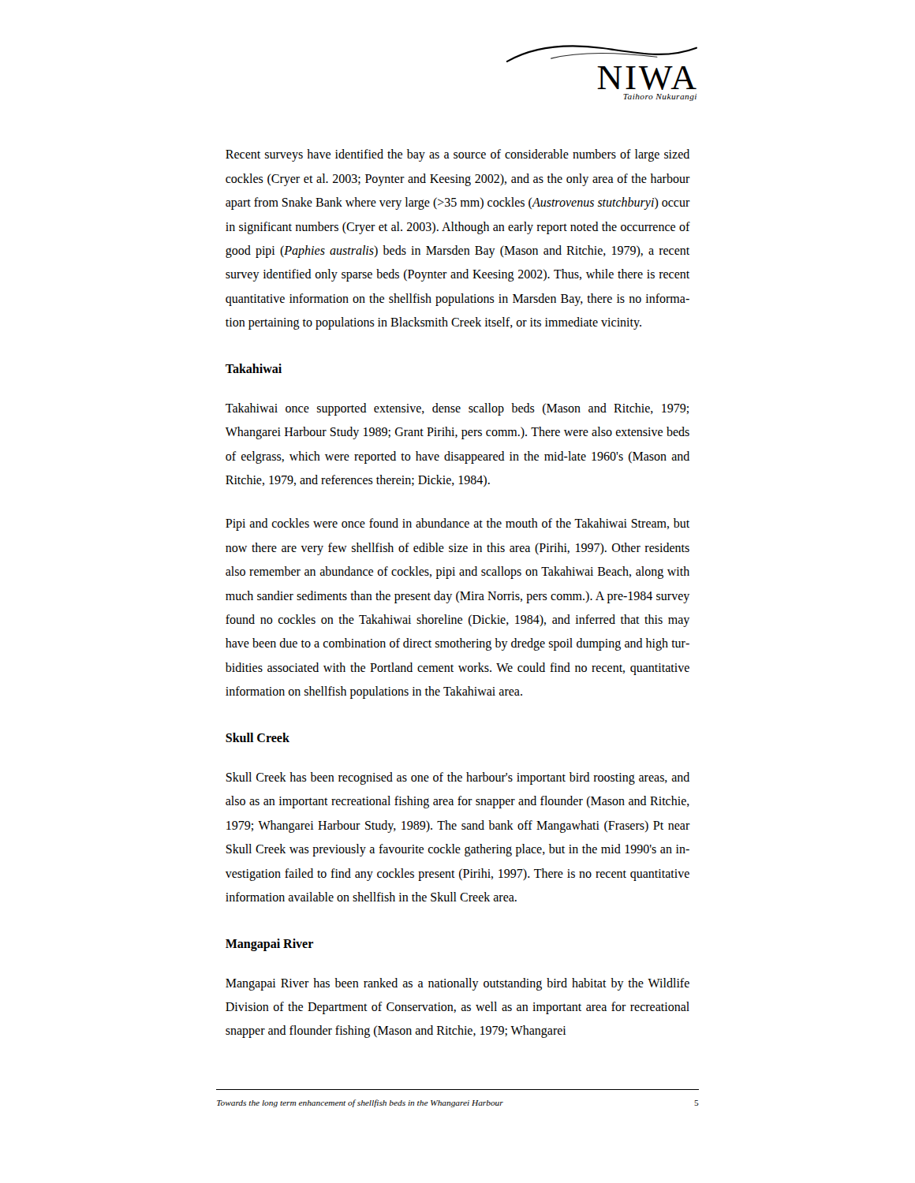NIWA Taihoro Nukurangi
Recent surveys have identified the bay as a source of considerable numbers of large sized cockles (Cryer et al. 2003; Poynter and Keesing 2002), and as the only area of the harbour apart from Snake Bank where very large (>35 mm) cockles (Austrovenus stutchburyi) occur in significant numbers (Cryer et al. 2003). Although an early report noted the occurrence of good pipi (Paphies australis) beds in Marsden Bay (Mason and Ritchie, 1979), a recent survey identified only sparse beds (Poynter and Keesing 2002). Thus, while there is recent quantitative information on the shellfish populations in Marsden Bay, there is no information pertaining to populations in Blacksmith Creek itself, or its immediate vicinity.
Takahiwai
Takahiwai once supported extensive, dense scallop beds (Mason and Ritchie, 1979; Whangarei Harbour Study 1989; Grant Pirihi, pers comm.). There were also extensive beds of eelgrass, which were reported to have disappeared in the mid-late 1960's (Mason and Ritchie, 1979, and references therein; Dickie, 1984).
Pipi and cockles were once found in abundance at the mouth of the Takahiwai Stream, but now there are very few shellfish of edible size in this area (Pirihi, 1997). Other residents also remember an abundance of cockles, pipi and scallops on Takahiwai Beach, along with much sandier sediments than the present day (Mira Norris, pers comm.). A pre-1984 survey found no cockles on the Takahiwai shoreline (Dickie, 1984), and inferred that this may have been due to a combination of direct smothering by dredge spoil dumping and high turbidities associated with the Portland cement works. We could find no recent, quantitative information on shellfish populations in the Takahiwai area.
Skull Creek
Skull Creek has been recognised as one of the harbour's important bird roosting areas, and also as an important recreational fishing area for snapper and flounder (Mason and Ritchie, 1979; Whangarei Harbour Study, 1989). The sand bank off Mangawhati (Frasers) Pt near Skull Creek was previously a favourite cockle gathering place, but in the mid 1990's an investigation failed to find any cockles present (Pirihi, 1997). There is no recent quantitative information available on shellfish in the Skull Creek area.
Mangapai River
Mangapai River has been ranked as a nationally outstanding bird habitat by the Wildlife Division of the Department of Conservation, as well as an important area for recreational snapper and flounder fishing (Mason and Ritchie, 1979; Whangarei
Towards the long term enhancement of shellfish beds in the Whangarei Harbour 5